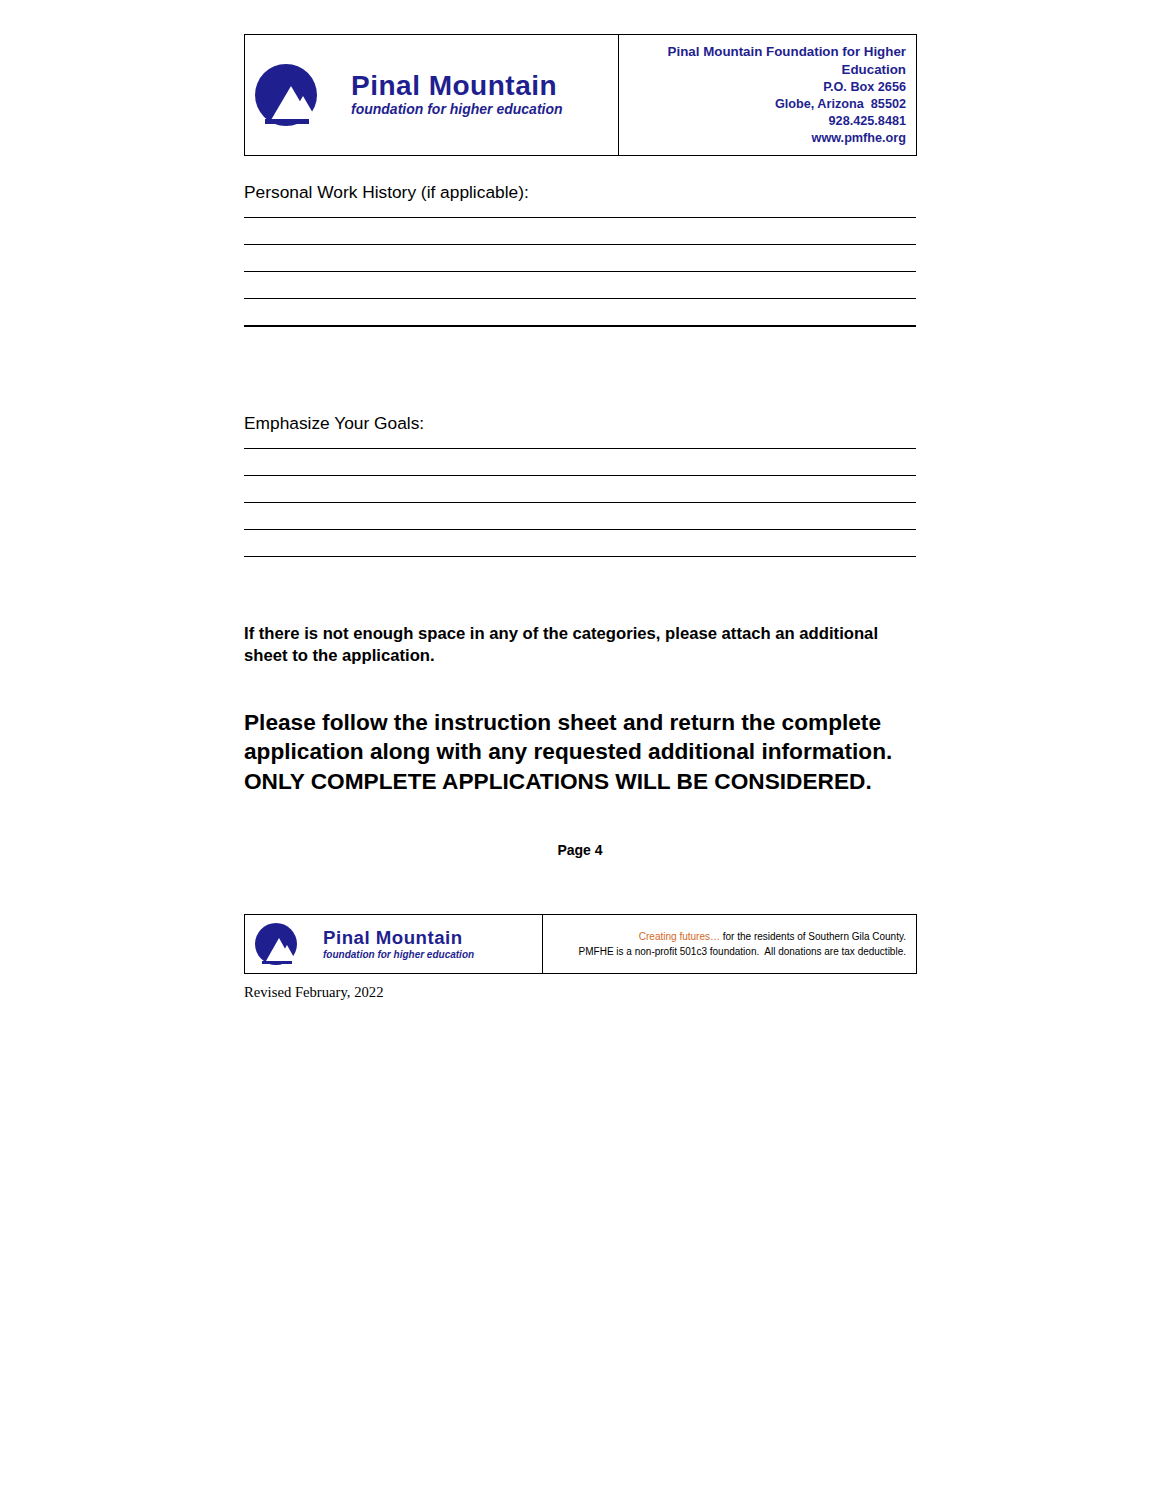Pinal Mountain
foundation for higher education
Pinal Mountain Foundation for Higher Education
P.O. Box 2656
Globe, Arizona 85502
928.425.8481
www.pmfhe.org
Personal Work History (if applicable):
Emphasize Your Goals:
If there is not enough space in any of the categories, please attach an additional sheet to the application.
Please follow the instruction sheet and return the complete application along with any requested additional information. ONLY COMPLETE APPLICATIONS WILL BE CONSIDERED.
Page 4
Pinal Mountain
foundation for higher education
Creating futures… for the residents of Southern Gila County.
PMFHE is a non-profit 501c3 foundation. All donations are tax deductible.
Revised February, 2022